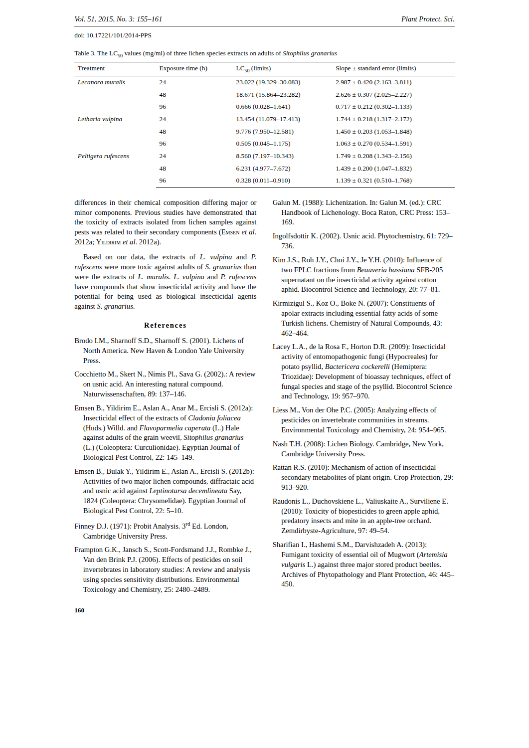Vol. 51, 2015, No. 3: 155–161 Plant Protect. Sci.
doi: 10.17221/101/2014-PPS
Table 3. The LC 50 values (mg/ml) of three lichen species extracts on adults of Sitophilus granarius
| Treatment | Exposure time (h) | LC 50 (limits) | Slope ± standard error (limits) |
| --- | --- | --- | --- |
| Lecanora muralis | 24 | 23.022 (19.329–30.083) | 2.987 ± 0.420 (2.163–3.811) |
| 48 | 18.671 (15.864–23.282) | 2.626 ± 0.307 (2.025–2.227) |
| 96 | 0.666 (0.028–1.641) | 0.717 ± 0.212 (0.302–1.133) |
| Letharia vulpina | 24 | 13.454 (11.079–17.413) | 1.744 ± 0.218 (1.317–2.172) |
| 48 | 9.776 (7.950–12.581) | 1.450 ± 0.203 (1.053–1.848) |
| 96 | 0.505 (0.045–1.175) | 1.063 ± 0.270 (0.534–1.591) |
| Peltigera rufescens | 24 | 8.560 (7.197–10.343) | 1.749 ± 0.208 (1.343–2.156) |
| 48 | 6.231 (4.977–7.672) | 1.439 ± 0.200 (1.047–1.832) |
| 96 | 0.328 (0.011–0.910) | 1.139 ± 0.321 (0.510–1.768) |
differences in their chemical composition differing major or minor components. Previous studies have demonstrated that the toxicity of extracts isolated from lichen samples against pests was related to their secondary components (Emsen et al. 2012a; Yildirim et al. 2012a).
Based on our data, the extracts of L. vulpina and P. rufescens were more toxic against adults of S. granarius than were the extracts of L. muralis. L. vulpina and P. rufescens have compounds that show insecticidal activity and have the potential for being used as biological insecticidal agents against S. granarius.
References
Brodo I.M., Sharnoff S.D., Sharnoff S. (2001). Lichens of North America. New Haven & London Yale University Press.
Cocchietto M., Skert N., Nimis Pl., Sava G. (2002).: A review on usnic acid. An interesting natural compound. Naturwissenschaften, 89: 137–146.
Emsen B., Yildirim E., Aslan A., Anar M., Ercisli S. (2012a): Insecticidal effect of the extracts of Cladonia foliacea (Huds.) Willd. and Flavoparmelia caperata (L.) Hale against adults of the grain weevil, Sitophilus granarius (L.) (Coleoptera: Curculionidae). Egyptian Journal of Biological Pest Control, 22: 145–149.
Emsen B., Bulak Y., Yildirim E., Aslan A., Ercisli S. (2012b): Activities of two major lichen compounds, diffractaic acid and usnic acid against Leptinotarsa decemlineata Say, 1824 (Coleoptera: Chrysomelidae). Egyptian Journal of Biological Pest Control, 22: 5–10.
Finney D.J. (1971): Probit Analysis. 3rd Ed. London, Cambridge University Press.
Frampton G.K., Jansch S., Scott-Fordsmand J.J., Rombke J., Van den Brink P.J. (2006). Effects of pesticides on soil invertebrates in laboratory studies: A review and analysis using species sensitivity distributions. Environmental Toxicology and Chemistry, 25: 2480–2489.
Galun M. (1988): Lichenization. In: Galun M. (ed.): CRC Handbook of Lichenology. Boca Raton, CRC Press: 153–169.
Ingolfsdottir K. (2002). Usnic acid. Phytochemistry, 61: 729–736.
Kim J.S., Roh J.Y., Choi J.Y., Je Y.H. (2010): Influence of two FPLC fractions from Beauveria bassiana SFB-205 supernatant on the insecticidal activity against cotton aphid. Biocontrol Science and Technology, 20: 77–81.
Kirmizigul S., Koz O., Boke N. (2007): Constituents of apolar extracts including essential fatty acids of some Turkish lichens. Chemistry of Natural Compounds, 43: 462–464.
Lacey L.A., de la Rosa F., Horton D.R. (2009): Insecticidal activity of entomopathogenic fungi (Hypocreales) for potato psyllid, Bactericera cockerelli (Hemiptera: Triozidae): Development of bioassay techniques, effect of fungal species and stage of the psyllid. Biocontrol Science and Technology, 19: 957–970.
Liess M., Von der Ohe P.C. (2005): Analyzing effects of pesticides on invertebrate communities in streams. Environmental Toxicology and Chemistry, 24: 954–965.
Nash T.H. (2008): Lichen Biology. Cambridge, New York, Cambridge University Press.
Rattan R.S. (2010): Mechanism of action of insecticidal secondary metabolites of plant origin. Crop Protection, 29: 913–920.
Raudonis L., Duchovskiene L., Valiuskaite A., Surviliene E. (2010): Toxicity of biopesticides to green apple aphid, predatory insects and mite in an apple-tree orchard. Zemdirbyste-Agriculture, 97: 49–54.
Sharifian I., Hashemi S.M., Darvishzadeh A. (2013): Fumigant toxicity of essential oil of Mugwort (Artemisia vulgaris L.) against three major stored product beetles. Archives of Phytopathology and Plant Protection, 46: 445–450.
160